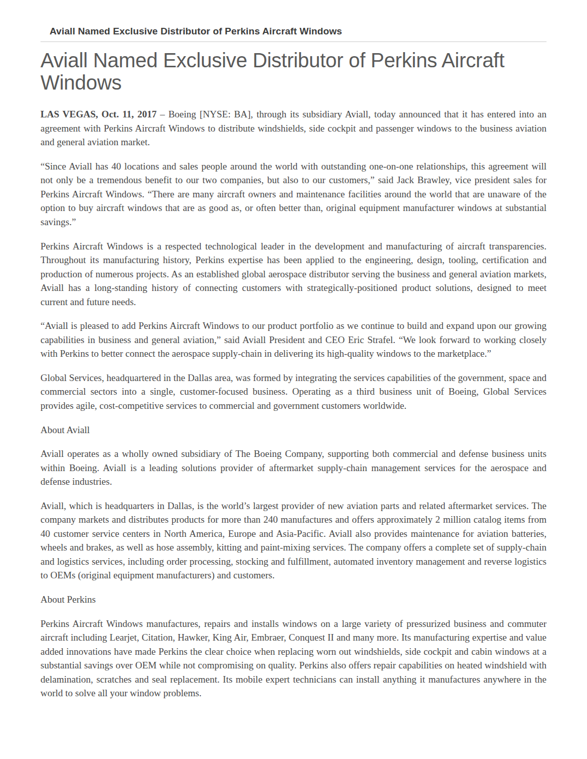Aviall Named Exclusive Distributor of Perkins Aircraft Windows
Aviall Named Exclusive Distributor of Perkins Aircraft Windows
LAS VEGAS, Oct. 11, 2017 – Boeing [NYSE: BA], through its subsidiary Aviall, today announced that it has entered into an agreement with Perkins Aircraft Windows to distribute windshields, side cockpit and passenger windows to the business aviation and general aviation market.
“Since Aviall has 40 locations and sales people around the world with outstanding one-on-one relationships, this agreement will not only be a tremendous benefit to our two companies, but also to our customers,” said Jack Brawley, vice president sales for Perkins Aircraft Windows. “There are many aircraft owners and maintenance facilities around the world that are unaware of the option to buy aircraft windows that are as good as, or often better than, original equipment manufacturer windows at substantial savings.”
Perkins Aircraft Windows is a respected technological leader in the development and manufacturing of aircraft transparencies. Throughout its manufacturing history, Perkins expertise has been applied to the engineering, design, tooling, certification and production of numerous projects. As an established global aerospace distributor serving the business and general aviation markets, Aviall has a long-standing history of connecting customers with strategically-positioned product solutions, designed to meet current and future needs.
“Aviall is pleased to add Perkins Aircraft Windows to our product portfolio as we continue to build and expand upon our growing capabilities in business and general aviation,” said Aviall President and CEO Eric Strafel. “We look forward to working closely with Perkins to better connect the aerospace supply-chain in delivering its high-quality windows to the marketplace.”
Global Services, headquartered in the Dallas area, was formed by integrating the services capabilities of the government, space and commercial sectors into a single, customer-focused business. Operating as a third business unit of Boeing, Global Services provides agile, cost-competitive services to commercial and government customers worldwide.
About Aviall
Aviall operates as a wholly owned subsidiary of The Boeing Company, supporting both commercial and defense business units within Boeing. Aviall is a leading solutions provider of aftermarket supply-chain management services for the aerospace and defense industries.
Aviall, which is headquarters in Dallas, is the world’s largest provider of new aviation parts and related aftermarket services. The company markets and distributes products for more than 240 manufactures and offers approximately 2 million catalog items from 40 customer service centers in North America, Europe and Asia-Pacific. Aviall also provides maintenance for aviation batteries, wheels and brakes, as well as hose assembly, kitting and paint-mixing services. The company offers a complete set of supply-chain and logistics services, including order processing, stocking and fulfillment, automated inventory management and reverse logistics to OEMs (original equipment manufacturers) and customers.
About Perkins
Perkins Aircraft Windows manufactures, repairs and installs windows on a large variety of pressurized business and commuter aircraft including Learjet, Citation, Hawker, King Air, Embraer, Conquest II and many more. Its manufacturing expertise and value added innovations have made Perkins the clear choice when replacing worn out windshields, side cockpit and cabin windows at a substantial savings over OEM while not compromising on quality. Perkins also offers repair capabilities on heated windshield with delamination, scratches and seal replacement. Its mobile expert technicians can install anything it manufactures anywhere in the world to solve all your window problems.